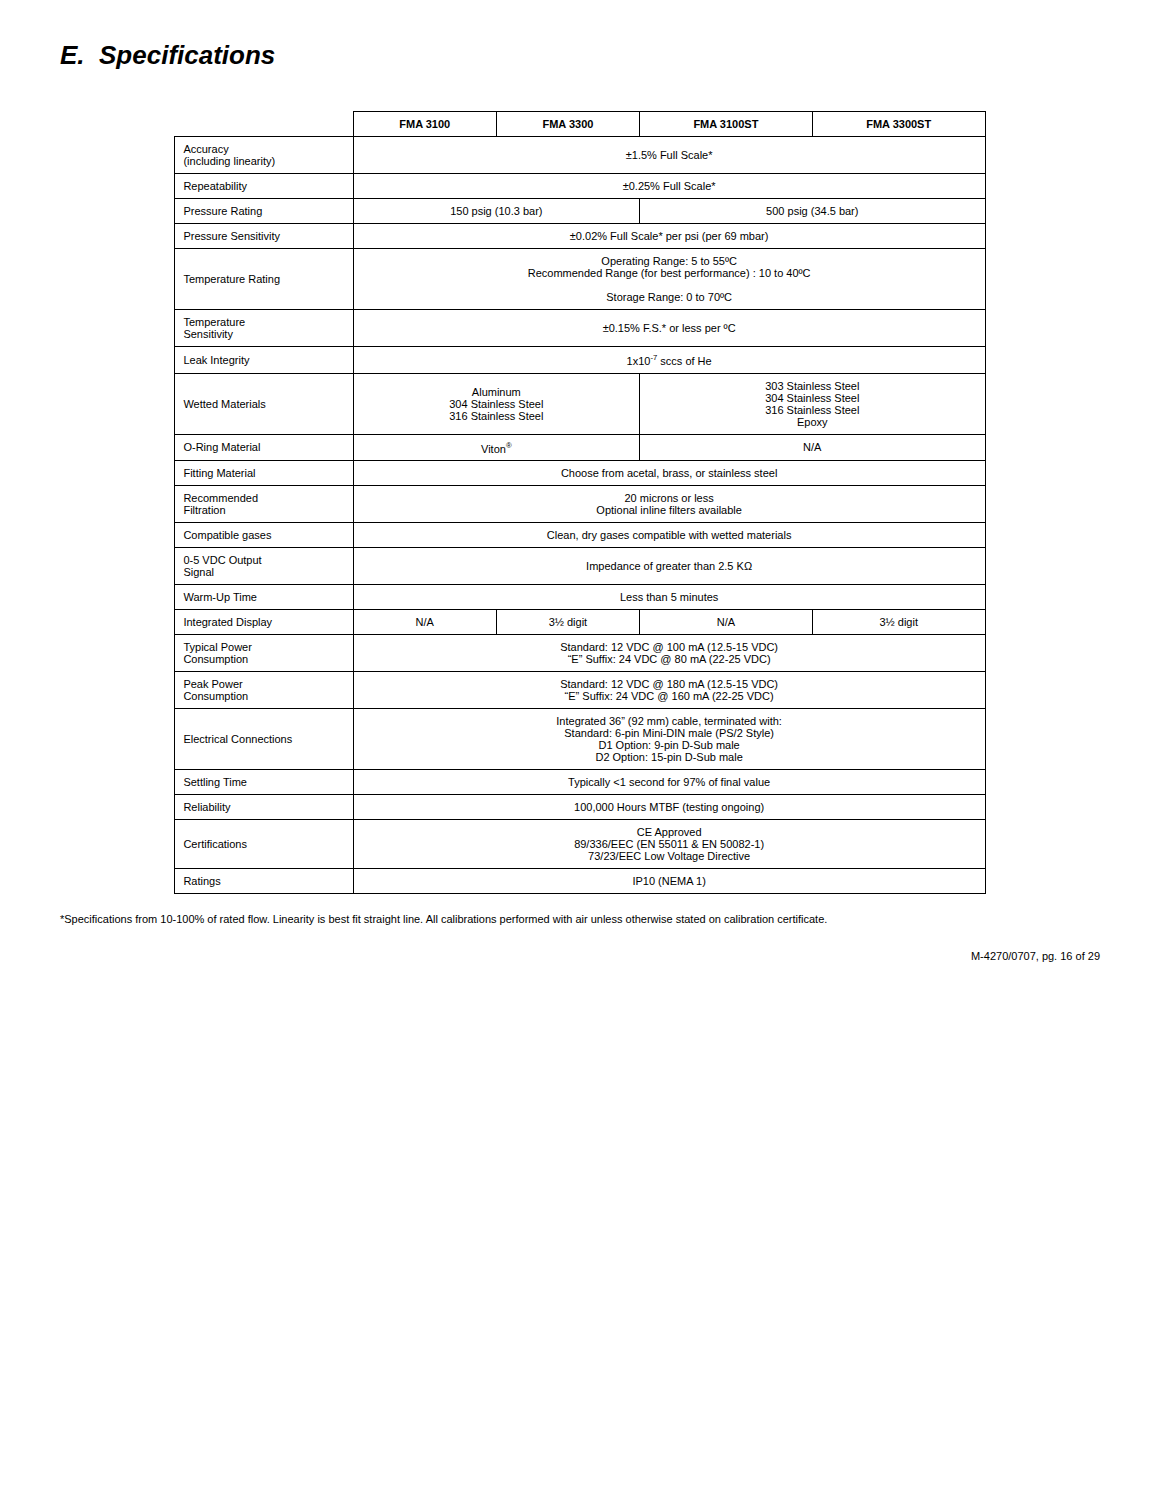E. Specifications
| | FMA 3100 | FMA 3300 | FMA 3100ST | FMA 3300ST |
| --- | --- | --- | --- | --- |
| Accuracy (including linearity) | ±1.5% Full Scale* |
| Repeatability | ±0.25% Full Scale* |
| Pressure Rating | 150 psig (10.3 bar) | 500 psig (34.5 bar) |
| Pressure Sensitivity | ±0.02% Full Scale* per psi (per 69 mbar) |
| Temperature Rating | Operating Range: 5 to 55ºC Recommended Range (for best performance) : 10 to 40ºC Storage Range: 0 to 70ºC |
| Temperature Sensitivity | ±0.15% F.S.* or less per ºC |
| Leak Integrity | 1x10 -7 sccs of He |
| Wetted Materials | Aluminum 304 Stainless Steel 316 Stainless Steel | 303 Stainless Steel 304 Stainless Steel 316 Stainless Steel Epoxy |
| O-Ring Material | Viton ® | N/A |
| Fitting Material | Choose from acetal, brass, or stainless steel |
| Recommended Filtration | 20 microns or less Optional inline filters available |
| Compatible gases | Clean, dry gases compatible with wetted materials |
| 0-5 VDC Output Signal | Impedance of greater than 2.5 KΩ |
| Warm-Up Time | Less than 5 minutes |
| Integrated Display | N/A | 3½ digit | N/A | 3½ digit |
| Typical Power Consumption | Standard: 12 VDC @ 100 mA (12.5-15 VDC) “E” Suffix: 24 VDC @ 80 mA (22-25 VDC) |
| Peak Power Consumption | Standard: 12 VDC @ 180 mA (12.5-15 VDC) “E” Suffix: 24 VDC @ 160 mA (22-25 VDC) |
| Electrical Connections | Integrated 36” (92 mm) cable, terminated with: Standard: 6-pin Mini-DIN male (PS/2 Style) D1 Option: 9-pin D-Sub male D2 Option: 15-pin D-Sub male |
| Settling Time | Typically <1 second for 97% of final value |
| Reliability | 100,000 Hours MTBF (testing ongoing) |
| Certifications | CE Approved 89/336/EEC (EN 55011 & EN 50082-1) 73/23/EEC Low Voltage Directive |
| Ratings | IP10 (NEMA 1) |
*Specifications from 10-100% of rated flow. Linearity is best fit straight line. All calibrations performed with air unless otherwise stated on calibration certificate.
M-4270/0707, pg. 16 of 29